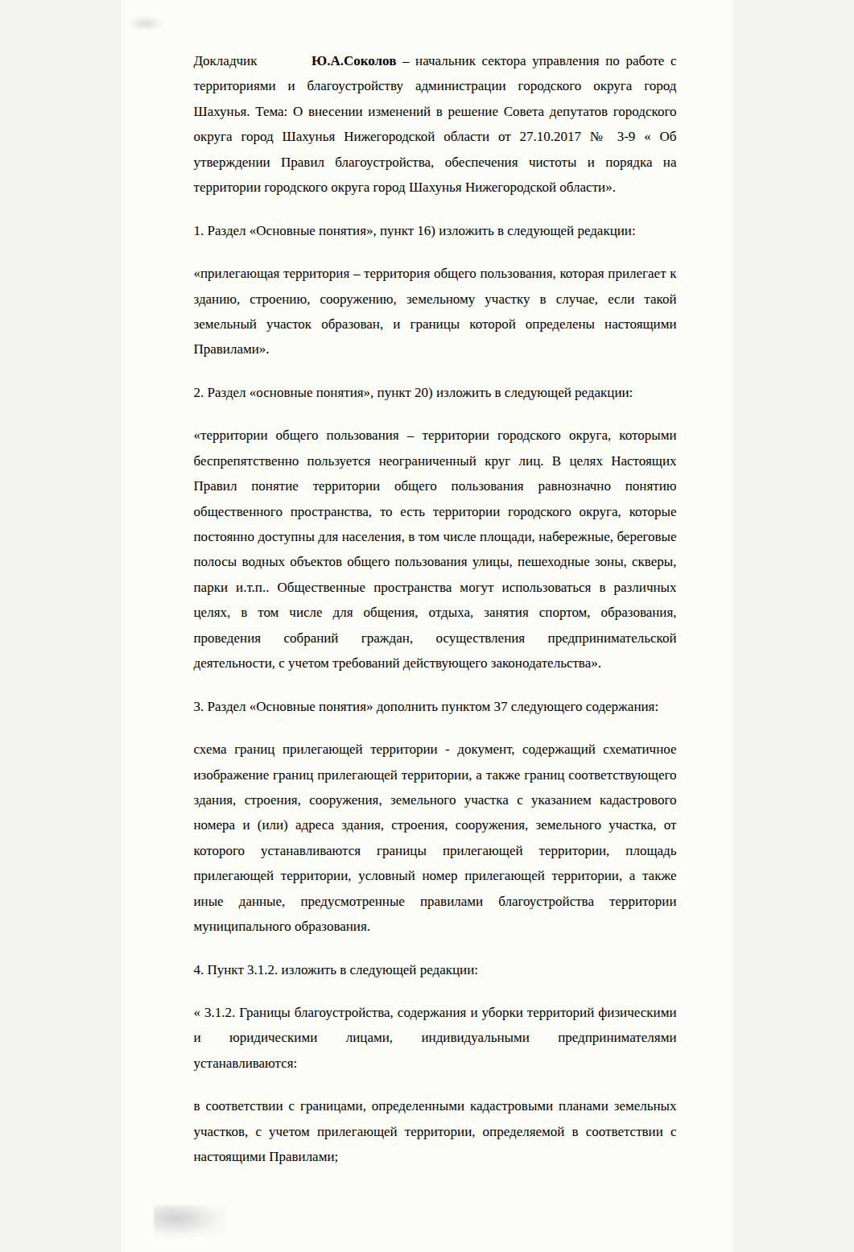Докладчик Ю.А.Соколов – начальник сектора управления по работе с территориями и благоустройству администрации городского округа город Шахунья. Тема: О внесении изменений в решение Совета депутатов городского округа город Шахунья Нижегородской области от 27.10.2017 № 3-9 « Об утверждении Правил благоустройства, обеспечения чистоты и порядка на территории городского округа город Шахунья Нижегородской области».
1. Раздел «Основные понятия», пункт 16) изложить в следующей редакции:
«прилегающая территория – территория общего пользования, которая прилегает к зданию, строению, сооружению, земельному участку в случае, если такой земельный участок образован, и границы которой определены настоящими Правилами».
2. Раздел «основные понятия», пункт 20) изложить в следующей редакции:
«территории общего пользования – территории городского округа, которыми беспрепятственно пользуется неограниченный круг лиц. В целях Настоящих Правил понятие территории общего пользования равнозначно понятию общественного пространства, то есть территории городского округа, которые постоянно доступны для населения, в том числе площади, набережные, береговые полосы водных объектов общего пользования улицы, пешеходные зоны, скверы, парки и.т.п.. Общественные пространства могут использоваться в различных целях, в том числе для общения, отдыха, занятия спортом, образования, проведения собраний граждан, осуществления предпринимательской деятельности, с учетом требований действующего законодательства».
3. Раздел «Основные понятия» дополнить пунктом 37 следующего содержания:
схема границ прилегающей территории - документ, содержащий схематичное изображение границ прилегающей территории, а также границ соответствующего здания, строения, сооружения, земельного участка с указанием кадастрового номера и (или) адреса здания, строения, сооружения, земельного участка, от которого устанавливаются границы прилегающей территории, площадь прилегающей территории, условный номер прилегающей территории, а также иные данные, предусмотренные правилами благоустройства территории муниципального образования.
4. Пункт 3.1.2. изложить в следующей редакции:
« 3.1.2. Границы благоустройства, содержания и уборки территорий физическими и юридическими лицами, индивидуальными предпринимателями устанавливаются:
в соответствии с границами, определенными кадастровыми планами земельных участков, с учетом прилегающей территории, определяемой в соответствии с настоящими Правилами;